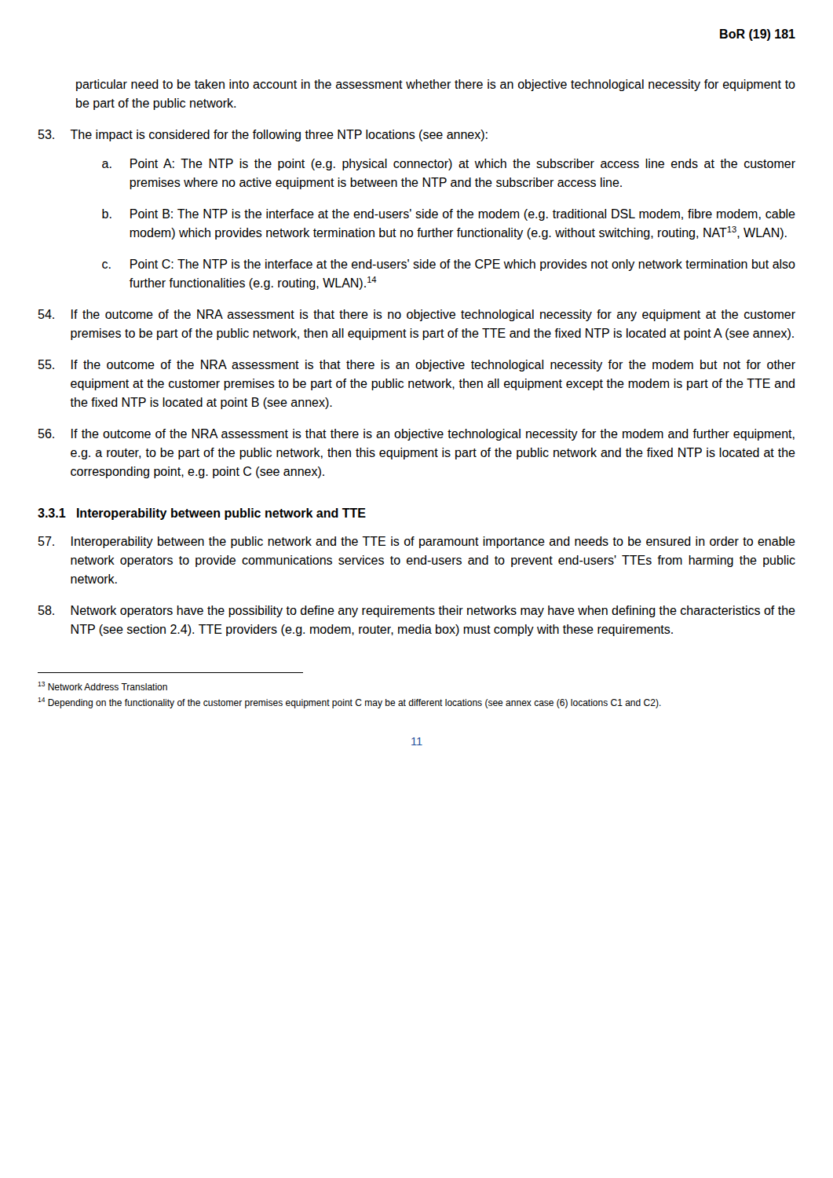BoR (19) 181
particular need to be taken into account in the assessment whether there is an objective technological necessity for equipment to be part of the public network.
The impact is considered for the following three NTP locations (see annex):
Point A: The NTP is the point (e.g. physical connector) at which the subscriber access line ends at the customer premises where no active equipment is between the NTP and the subscriber access line.
Point B: The NTP is the interface at the end-users' side of the modem (e.g. traditional DSL modem, fibre modem, cable modem) which provides network termination but no further functionality (e.g. without switching, routing, NAT13, WLAN).
Point C: The NTP is the interface at the end-users' side of the CPE which provides not only network termination but also further functionalities (e.g. routing, WLAN).14
If the outcome of the NRA assessment is that there is no objective technological necessity for any equipment at the customer premises to be part of the public network, then all equipment is part of the TTE and the fixed NTP is located at point A (see annex).
If the outcome of the NRA assessment is that there is an objective technological necessity for the modem but not for other equipment at the customer premises to be part of the public network, then all equipment except the modem is part of the TTE and the fixed NTP is located at point B (see annex).
If the outcome of the NRA assessment is that there is an objective technological necessity for the modem and further equipment, e.g. a router, to be part of the public network, then this equipment is part of the public network and the fixed NTP is located at the corresponding point, e.g. point C (see annex).
3.3.1 Interoperability between public network and TTE
Interoperability between the public network and the TTE is of paramount importance and needs to be ensured in order to enable network operators to provide communications services to end-users and to prevent end-users' TTEs from harming the public network.
Network operators have the possibility to define any requirements their networks may have when defining the characteristics of the NTP (see section 2.4). TTE providers (e.g. modem, router, media box) must comply with these requirements.
13 Network Address Translation
14 Depending on the functionality of the customer premises equipment point C may be at different locations (see annex case (6) locations C1 and C2).
11